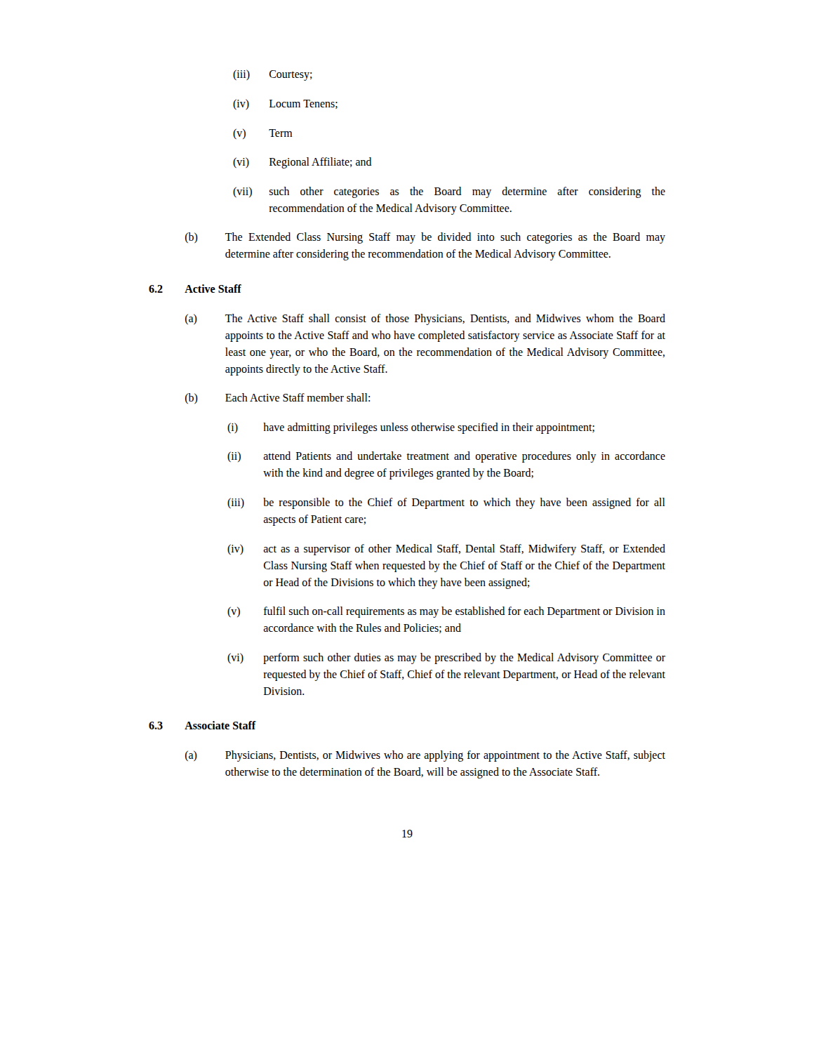(iii) Courtesy;
(iv) Locum Tenens;
(v) Term
(vi) Regional Affiliate; and
(vii) such other categories as the Board may determine after considering the recommendation of the Medical Advisory Committee.
(b) The Extended Class Nursing Staff may be divided into such categories as the Board may determine after considering the recommendation of the Medical Advisory Committee.
6.2 Active Staff
(a) The Active Staff shall consist of those Physicians, Dentists, and Midwives whom the Board appoints to the Active Staff and who have completed satisfactory service as Associate Staff for at least one year, or who the Board, on the recommendation of the Medical Advisory Committee, appoints directly to the Active Staff.
(b) Each Active Staff member shall:
(i) have admitting privileges unless otherwise specified in their appointment;
(ii) attend Patients and undertake treatment and operative procedures only in accordance with the kind and degree of privileges granted by the Board;
(iii) be responsible to the Chief of Department to which they have been assigned for all aspects of Patient care;
(iv) act as a supervisor of other Medical Staff, Dental Staff, Midwifery Staff, or Extended Class Nursing Staff when requested by the Chief of Staff or the Chief of the Department or Head of the Divisions to which they have been assigned;
(v) fulfil such on-call requirements as may be established for each Department or Division in accordance with the Rules and Policies; and
(vi) perform such other duties as may be prescribed by the Medical Advisory Committee or requested by the Chief of Staff, Chief of the relevant Department, or Head of the relevant Division.
6.3 Associate Staff
(a) Physicians, Dentists, or Midwives who are applying for appointment to the Active Staff, subject otherwise to the determination of the Board, will be assigned to the Associate Staff.
19